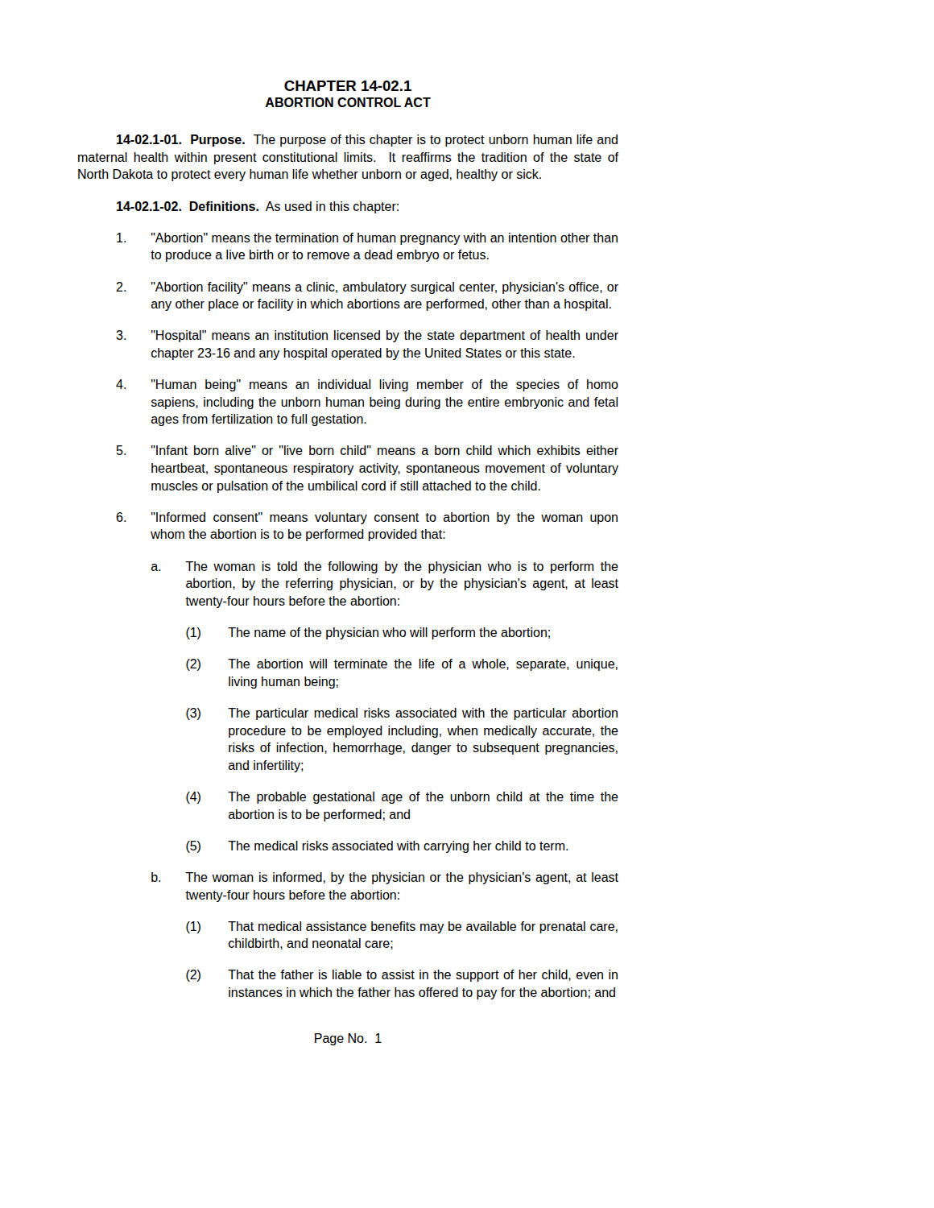CHAPTER 14-02.1
ABORTION CONTROL ACT
14-02.1-01. Purpose. The purpose of this chapter is to protect unborn human life and maternal health within present constitutional limits. It reaffirms the tradition of the state of North Dakota to protect every human life whether unborn or aged, healthy or sick.
14-02.1-02. Definitions. As used in this chapter:
1.
"Abortion" means the termination of human pregnancy with an intention other than to produce a live birth or to remove a dead embryo or fetus.
2.
"Abortion facility" means a clinic, ambulatory surgical center, physician's office, or any other place or facility in which abortions are performed, other than a hospital.
3.
"Hospital" means an institution licensed by the state department of health under chapter 23-16 and any hospital operated by the United States or this state.
4.
"Human being" means an individual living member of the species of homo sapiens, including the unborn human being during the entire embryonic and fetal ages from fertilization to full gestation.
5.
"Infant born alive" or "live born child" means a born child which exhibits either heartbeat, spontaneous respiratory activity, spontaneous movement of voluntary muscles or pulsation of the umbilical cord if still attached to the child.
6.
"Informed consent" means voluntary consent to abortion by the woman upon whom the abortion is to be performed provided that:
a.
The woman is told the following by the physician who is to perform the abortion, by the referring physician, or by the physician's agent, at least twenty-four hours before the abortion:
(1)
The name of the physician who will perform the abortion;
(2)
The abortion will terminate the life of a whole, separate, unique, living human being;
(3)
The particular medical risks associated with the particular abortion procedure to be employed including, when medically accurate, the risks of infection, hemorrhage, danger to subsequent pregnancies, and infertility;
(4)
The probable gestational age of the unborn child at the time the abortion is to be performed; and
(5)
The medical risks associated with carrying her child to term.
b.
The woman is informed, by the physician or the physician's agent, at least twenty-four hours before the abortion:
(1)
That medical assistance benefits may be available for prenatal care, childbirth, and neonatal care;
(2)
That the father is liable to assist in the support of her child, even in instances in which the father has offered to pay for the abortion; and
Page No. 1